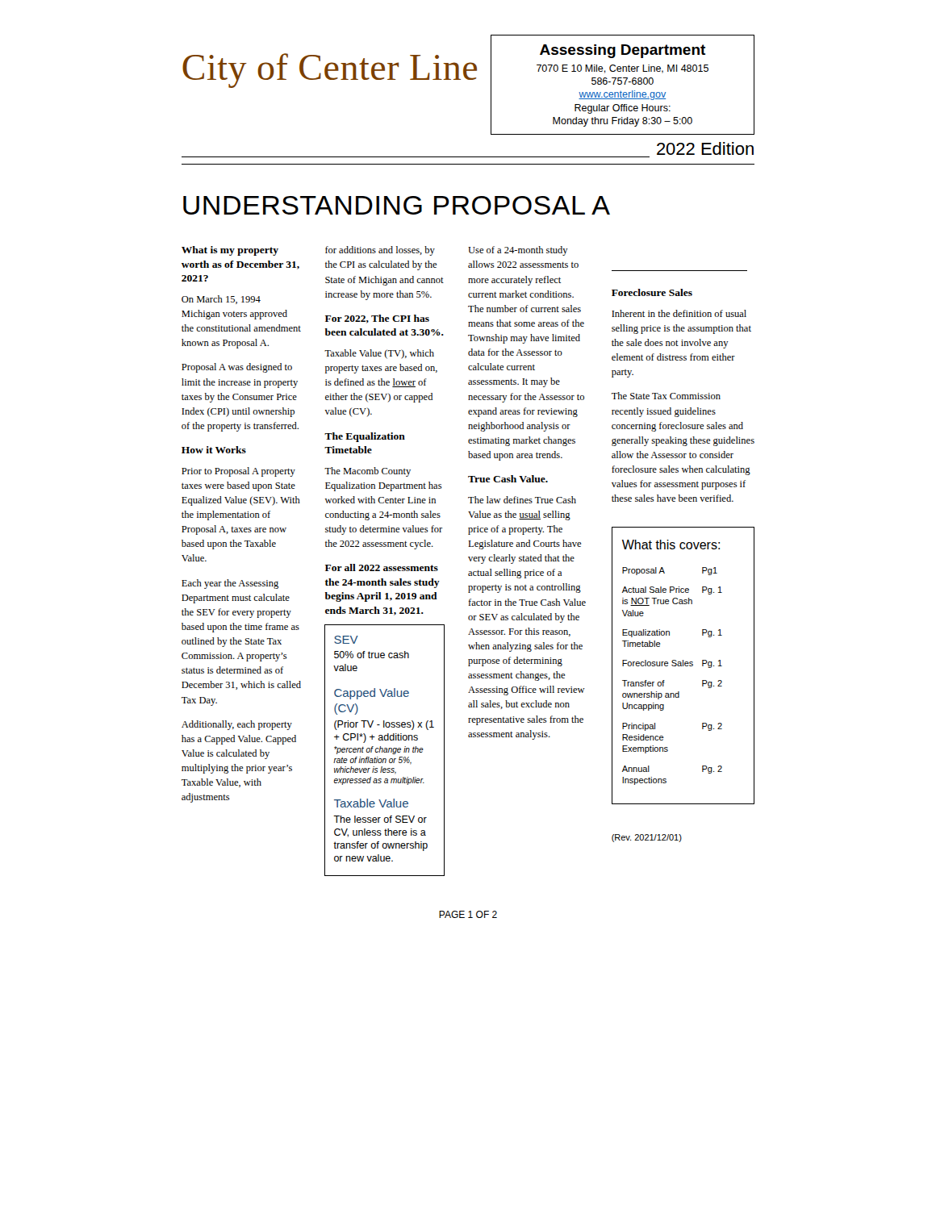City of Center Line
Assessing Department 7070 E 10 Mile, Center Line, MI 48015
586-757-6800
www.centerline.gov
Regular Office Hours:
Monday thru Friday 8:30 – 5:00
2022 Edition
UNDERSTANDING PROPOSAL A
What is my property worth as of December 31, 2021?
On March 15, 1994 Michigan voters approved the constitutional amendment known as Proposal A.
Proposal A was designed to limit the increase in property taxes by the Consumer Price Index (CPI) until ownership of the property is transferred.
How it Works
Prior to Proposal A property taxes were based upon State Equalized Value (SEV). With the implementation of Proposal A, taxes are now based upon the Taxable Value.
Each year the Assessing Department must calculate the SEV for every property based upon the time frame as outlined by the State Tax Commission. A property’s status is determined as of December 31, which is called Tax Day.
Additionally, each property has a Capped Value. Capped Value is calculated by multiplying the prior year’s Taxable Value, with adjustments
for additions and losses, by the CPI as calculated by the State of Michigan and cannot increase by more than 5%.
For 2022, The CPI has been calculated at 3.30%.
Taxable Value (TV), which property taxes are based on, is defined as the lower of either the (SEV) or capped value (CV).
The Equalization Timetable
The Macomb County Equalization Department has worked with Center Line in conducting a 24-month sales study to determine values for the 2022 assessment cycle.
For all 2022 assessments the 24-month sales study begins April 1, 2019 and ends March 31, 2021.
SEV
50% of true cash value
Capped Value (CV)
(Prior TV - losses) x (1 + CPI*) + additions
*percent of change in the rate of inflation or 5%, whichever is less, expressed as a multiplier.
Taxable Value
The lesser of SEV or CV, unless there is a transfer of ownership or new value.
Use of a 24-month study allows 2022 assessments to more accurately reflect current market conditions. The number of current sales means that some areas of the Township may have limited data for the Assessor to calculate current assessments. It may be necessary for the Assessor to expand areas for reviewing neighborhood analysis or estimating market changes based upon area trends.
True Cash Value.
The law defines True Cash Value as the usual selling price of a property. The Legislature and Courts have very clearly stated that the actual selling price of a property is not a controlling factor in the True Cash Value or SEV as calculated by the Assessor. For this reason, when analyzing sales for the purpose of determining assessment changes, the Assessing Office will review all sales, but exclude non representative sales from the assessment analysis.
Foreclosure Sales
Inherent in the definition of usual selling price is the assumption that the sale does not involve any element of distress from either party.
The State Tax Commission recently issued guidelines concerning foreclosure sales and generally speaking these guidelines allow the Assessor to consider foreclosure sales when calculating values for assessment purposes if these sales have been verified.
What this covers:
| Proposal A | Pg1 |
| Actual Sale Price is NOT True Cash Value | Pg. 1 |
| Equalization Timetable | Pg. 1 |
| Foreclosure Sales | Pg. 1 |
| Transfer of ownership and Uncapping | Pg. 2 |
| Principal Residence Exemptions | Pg. 2 |
| Annual Inspections | Pg. 2 |
(Rev. 2021/12/01)
PAGE 1 OF 2